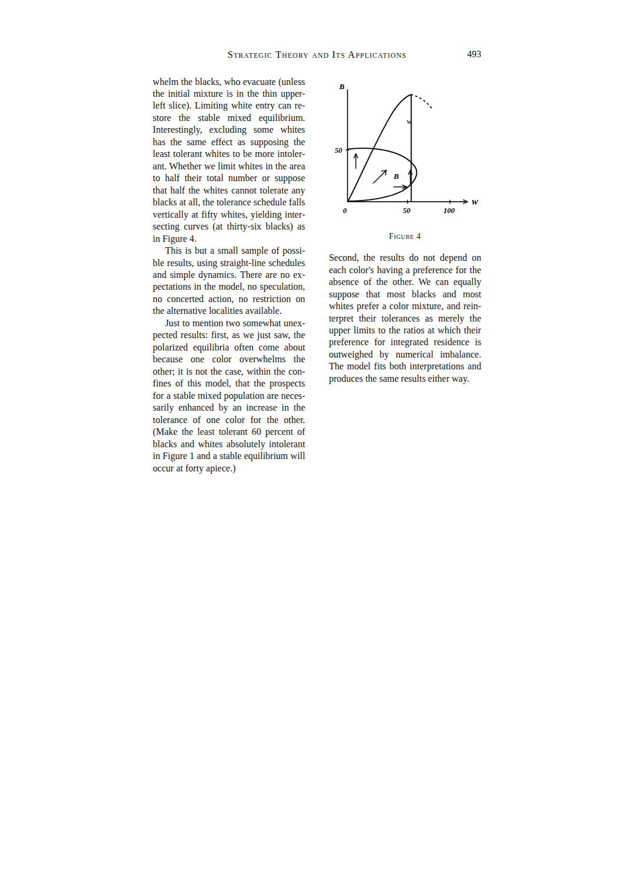Strategic Theory and Its Applications 493
whelm the blacks, who evacuate (unless the initial mixture is in the thin upper-left slice). Limiting white entry can restore the stable mixed equilibrium. Interestingly, excluding some whites has the same effect as supposing the least tolerant whites to be more intolerant. Whether we limit whites in the area to half their total number or suppose that half the whites cannot tolerate any blacks at all, the tolerance schedule falls vertically at fifty whites, yielding intersecting curves (at thirty-six blacks) as in Figure 4.
This is but a small sample of possible results, using straight-line schedules and simple dynamics. There are no expectations in the model, no speculation, no concerted action, no restriction on the alternative localities available.
Just to mention two somewhat unexpected results: first, as we just saw, the polarized equilibria often come about because one color overwhelms the other; it is not the case, within the confines of this model, that the prospects for a stable mixed population are necessarily enhanced by an increase in the tolerance of one color for the other. (Make the least tolerant 60 percent of blacks and whites absolutely intolerant in Figure 1 and a stable equilibrium will occur at forty apiece.)
B W 50 50 100 0 w B
Figure 4
Second, the results do not depend on each color's having a preference for the absence of the other. We can equally suppose that most blacks and most whites prefer a color mixture, and reinterpret their tolerances as merely the upper limits to the ratios at which their preference for integrated residence is outweighed by numerical imbalance. The model fits both interpretations and produces the same results either way.